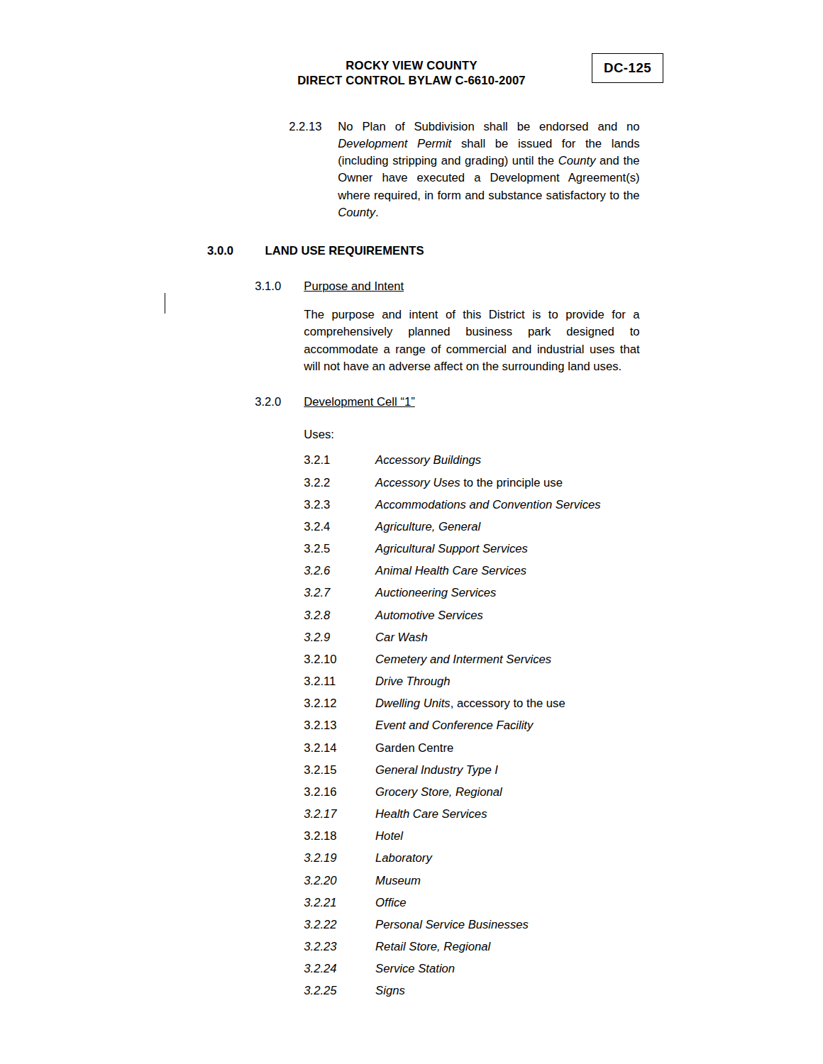DC-125
ROCKY VIEW COUNTY DIRECT CONTROL BYLAW C-6610-2007
2.2.13 No Plan of Subdivision shall be endorsed and no Development Permit shall be issued for the lands (including stripping and grading) until the County and the Owner have executed a Development Agreement(s) where required, in form and substance satisfactory to the County.
3.0.0 LAND USE REQUIREMENTS
3.1.0 Purpose and Intent
The purpose and intent of this District is to provide for a comprehensively planned business park designed to accommodate a range of commercial and industrial uses that will not have an adverse affect on the surrounding land uses.
3.2.0 Development Cell “1”
Uses:
3.2.1 Accessory Buildings
3.2.2 Accessory Uses to the principle use
3.2.3 Accommodations and Convention Services
3.2.4 Agriculture, General
3.2.5 Agricultural Support Services
3.2.6 Animal Health Care Services
3.2.7 Auctioneering Services
3.2.8 Automotive Services
3.2.9 Car Wash
3.2.10 Cemetery and Interment Services
3.2.11 Drive Through
3.2.12 Dwelling Units, accessory to the use
3.2.13 Event and Conference Facility
3.2.14 Garden Centre
3.2.15 General Industry Type I
3.2.16 Grocery Store, Regional
3.2.17 Health Care Services
3.2.18 Hotel
3.2.19 Laboratory
3.2.20 Museum
3.2.21 Office
3.2.22 Personal Service Businesses
3.2.23 Retail Store, Regional
3.2.24 Service Station
3.2.25 Signs